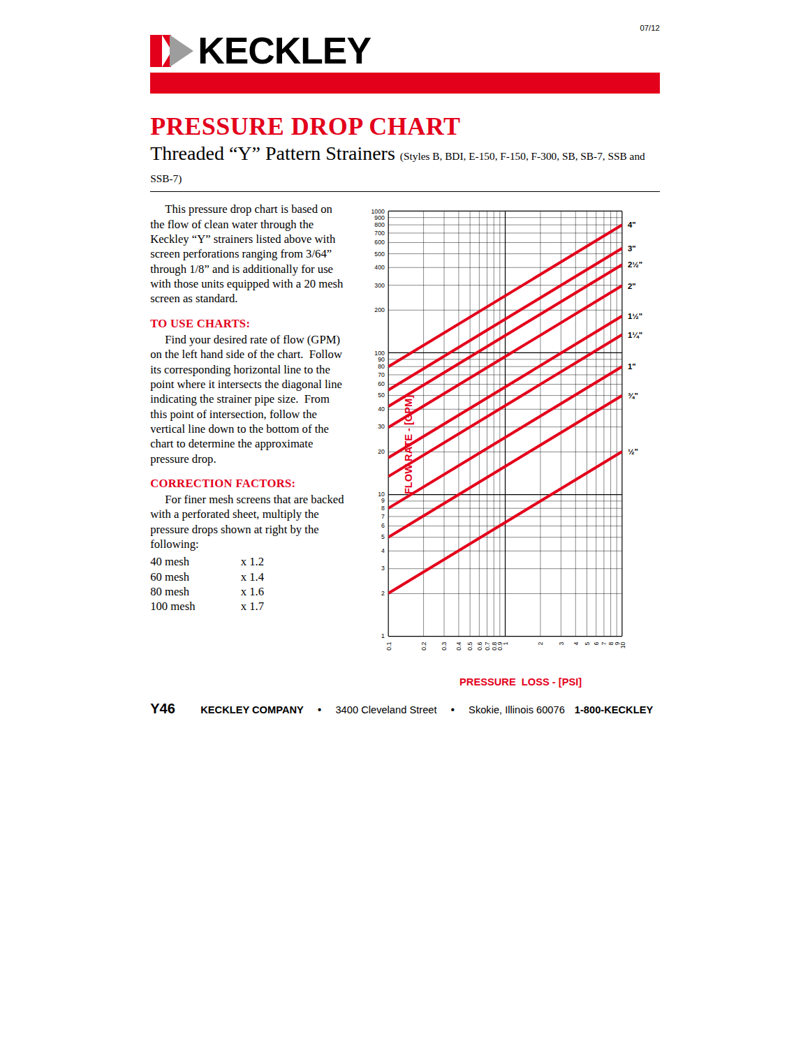07/12
KECKLEY
PRESSURE DROP CHART
Threaded “Y” Pattern Strainers (Styles B, BDI, E-150, F-150, F-300, SB, SB-7, SSB and SSB-7)
This pressure drop chart is based on the flow of clean water through the Keckley “Y” strainers listed above with screen perforations ranging from 3/64” through 1/8” and is additionally for use with those units equipped with a 20 mesh screen as standard.
TO USE CHARTS:
Find your desired rate of flow (GPM) on the left hand side of the chart. Follow its corresponding horizontal line to the point where it intersects the diagonal line indicating the strainer pipe size. From this point of intersection, follow the vertical line down to the bottom of the chart to determine the approximate pressure drop.
CORRECTION FACTORS:
For finer mesh screens that are backed with a perforated sheet, multiply the pressure drops shown at right by the following:
| 40 mesh | x 1.2 |
| 60 mesh | x 1.4 |
| 80 mesh | x 1.6 |
| 100 mesh | x 1.7 |
FLOW RATE - [GPM]
Plot area: x from 60 to 560 (pressure loss 0.1 to 10, log scale) y from 20 to 930 (flow rate 1000 down to 1, log scale) log10(0.1) = -1 -> x=60 log10(10) = 1 -> x=560 => 250 px per decade log10(1000)= 3 -> y=20 log10(1) = 0 -> y=930 => 303.333 px per decade (y = 930 - 303.3333*log10(v)) 1000 900 800 700 600 500 400 300 200 100 90 80 70 60 50 40 30 20 10 9 8 7 6 5 4 3 2 1 4" 3" 2½" 2" 1½" 1¼" 1" ¾" ½" 0.1 0.2 0.3 0.4 0.5 0.6 0.7 0.8 0.9 1 2 3 4 5 6 7 8 9 10
PRESSURE LOSS - [PSI]
Y46
KECKLEY COMPANY • 3400 Cleveland Street • Skokie, Illinois 60076 1-800-KECKLEY